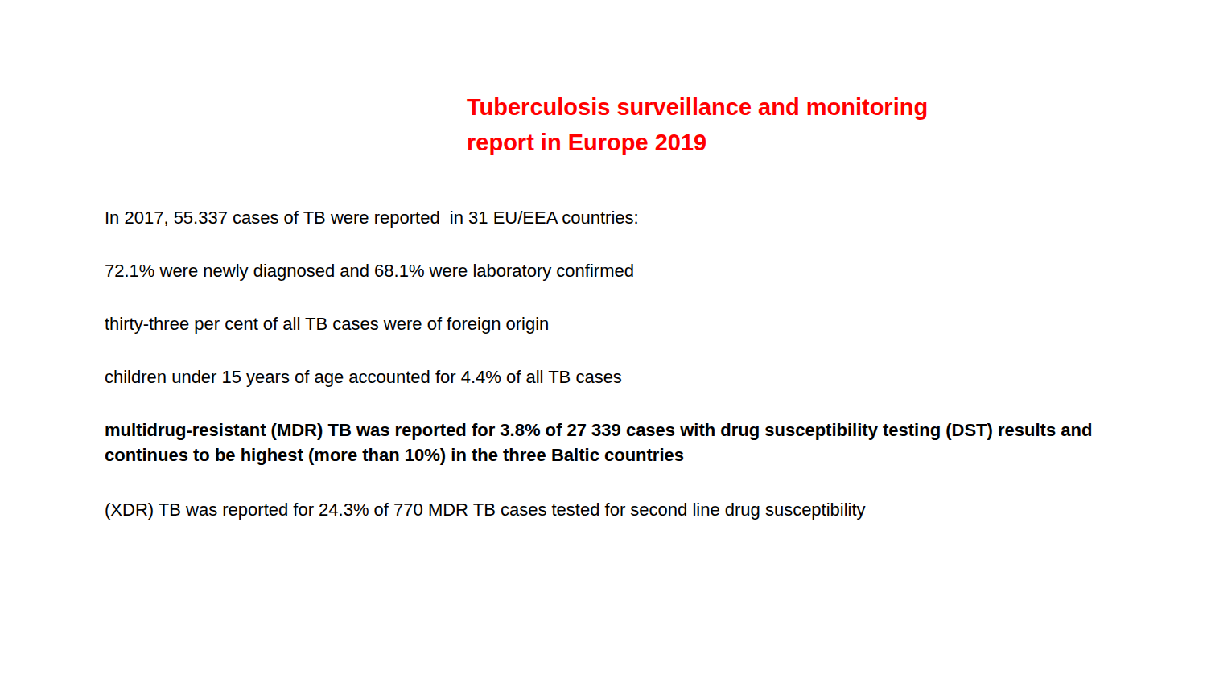Tuberculosis surveillance and monitoring report in Europe 2019
In 2017, 55.337 cases of TB were reported in 31 EU/EEA countries:
72.1% were newly diagnosed and 68.1% were laboratory confirmed
thirty-three per cent of all TB cases were of foreign origin
children under 15 years of age accounted for 4.4% of all TB cases
multidrug-resistant (MDR) TB was reported for 3.8% of 27 339 cases with drug susceptibility testing (DST) results and continues to be highest (more than 10%) in the three Baltic countries
(XDR) TB was reported for 24.3% of 770 MDR TB cases tested for second line drug susceptibility